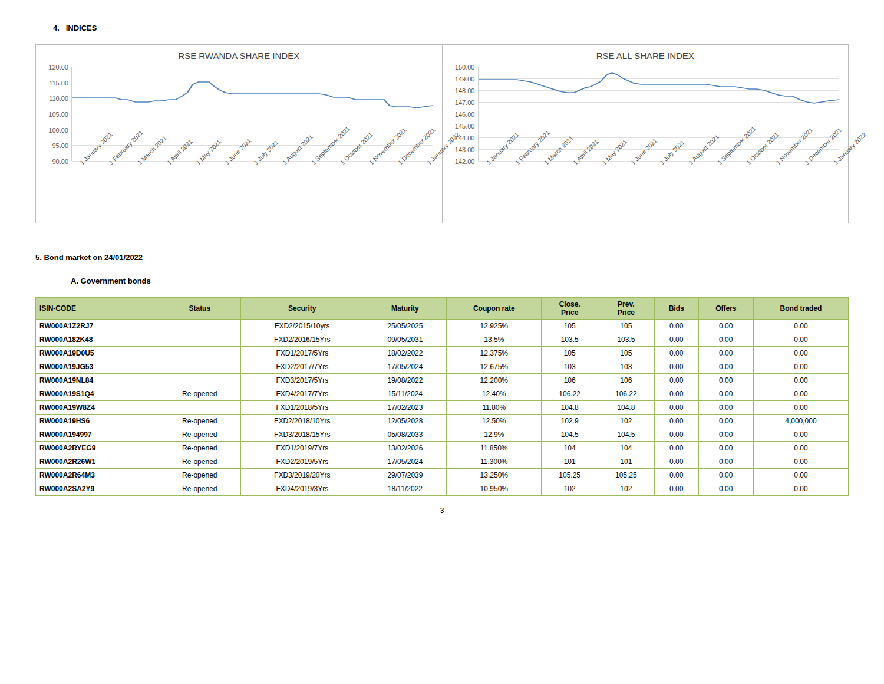4. INDICES
RSE RWANDA SHARE INDEX
120.00
115.00
110.00
105.00
100.00
95.00
90.00
1 January 2021 1 February 2021 1 March 2021 1 April 2021 1 May 2021 1 June 2021 1 July 2021 1 August 2021 1 September 2021 1 October 2021 1 November 2021 1 December 2021 1 January 2022
RSE ALL SHARE INDEX
150.00
149.00
148.00
147.00
146.00
145.00
144.00
143.00
142.00
1 January 2021 1 February 2021 1 March 2021 1 April 2021 1 May 2021 1 June 2021 1 July 2021 1 August 2021 1 September 2021 1 October 2021 1 November 2021 1 December 2021 1 January 2022
5. Bond market on 24/01/2022
A. Government bonds
| ISIN-CODE | Status | Security | Maturity | Coupon rate | Close. Price | Prev. Price | Bids | Offers | Bond traded |
| --- | --- | --- | --- | --- | --- | --- | --- | --- | --- |
| RW000A1Z2RJ7 | | FXD2/2015/10yrs | 25/05/2025 | 12.925% | 105 | 105 | 0.00 | 0.00 | 0.00 |
| RW000A182K48 | | FXD2/2016/15Yrs | 09/05/2031 | 13.5% | 103.5 | 103.5 | 0.00 | 0.00 | 0.00 |
| RW000A19D0U5 | | FXD1/2017/5Yrs | 18/02/2022 | 12.375% | 105 | 105 | 0.00 | 0.00 | 0.00 |
| RW000A19JG53 | | FXD2/2017/7Yrs | 17/05/2024 | 12.675% | 103 | 103 | 0.00 | 0.00 | 0.00 |
| RW000A19NL84 | | FXD3/2017/5Yrs | 19/08/2022 | 12.200% | 106 | 106 | 0.00 | 0.00 | 0.00 |
| RW000A19S1Q4 | Re-opened | FXD4/2017/7Yrs | 15/11/2024 | 12.40% | 106.22 | 106.22 | 0.00 | 0.00 | 0.00 |
| RW000A19W8Z4 | | FXD1/2018/5Yrs | 17/02/2023 | 11.80% | 104.8 | 104.8 | 0.00 | 0.00 | 0.00 |
| RW000A19HS6 | Re-opened | FXD2/2018/10Yrs | 12/05/2028 | 12.50% | 102.9 | 102 | 0.00 | 0.00 | 4,000,000 |
| RW000A194997 | Re-opened | FXD3/2018/15Yrs | 05/08/2033 | 12.9% | 104.5 | 104.5 | 0.00 | 0.00 | 0.00 |
| RW000A2RYEG9 | Re-opened | FXD1/2019/7Yrs | 13/02/2026 | 11.850% | 104 | 104 | 0.00 | 0.00 | 0.00 |
| RW000A2R26W1 | Re-opened | FXD2/2019/5Yrs | 17/05/2024 | 11.300% | 101 | 101 | 0.00 | 0.00 | 0.00 |
| RW000A2R64M3 | Re-opened | FXD3/2019/20Yrs | 29/07/2039 | 13.250% | 105.25 | 105.25 | 0.00 | 0.00 | 0.00 |
| RW000A2SA2Y9 | Re-opened | FXD4/2019/3Yrs | 18/11/2022 | 10.950% | 102 | 102 | 0.00 | 0.00 | 0.00 |
3